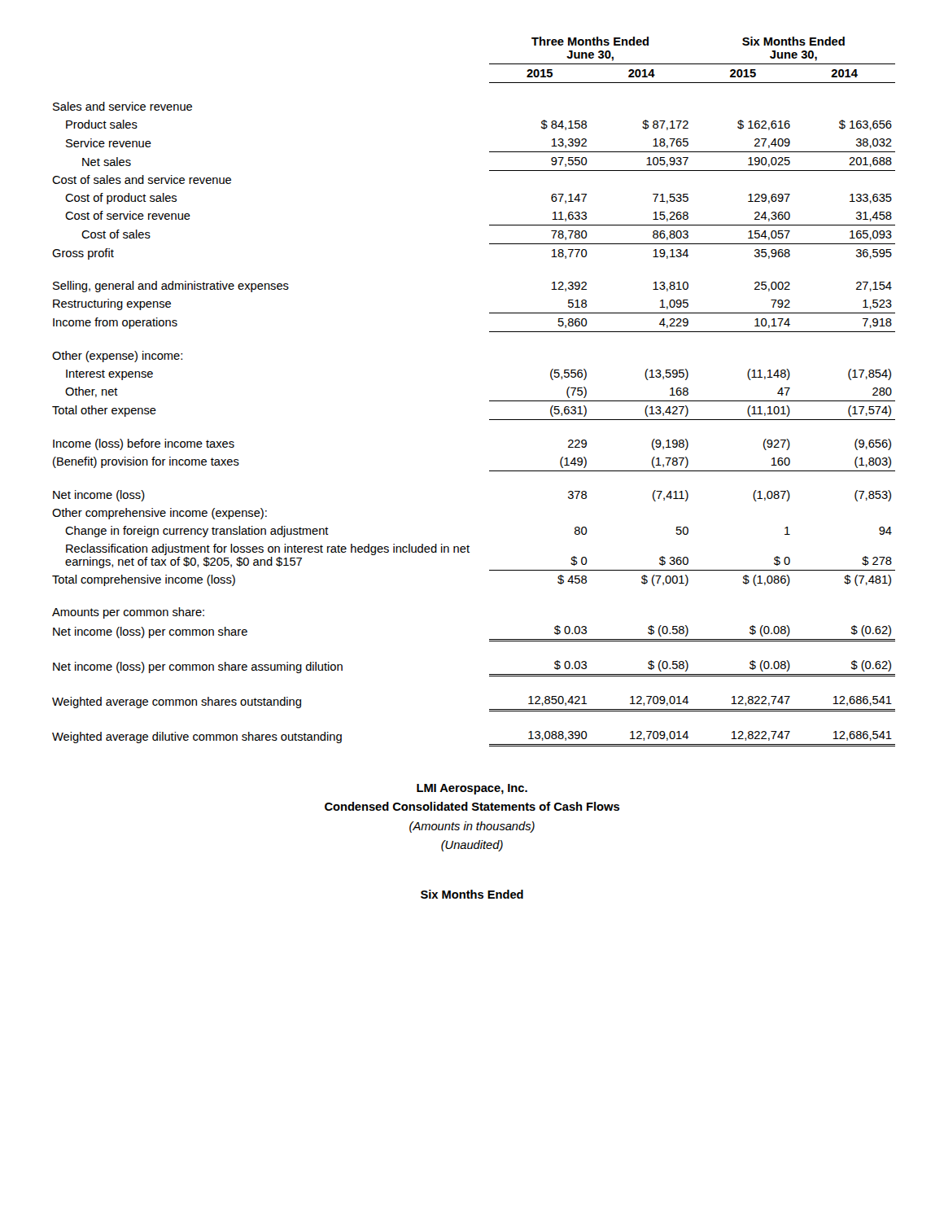| | Three Months Ended June 30, | Six Months Ended June 30, |
| | 2015 | 2014 | 2015 | 2014 |
| Sales and service revenue | | | | |
| Product sales | $ 84,158 | $ 87,172 | $ 162,616 | $ 163,656 |
| Service revenue | 13,392 | 18,765 | 27,409 | 38,032 |
| Net sales | 97,550 | 105,937 | 190,025 | 201,688 |
| Cost of sales and service revenue | | | | |
| Cost of product sales | 67,147 | 71,535 | 129,697 | 133,635 |
| Cost of service revenue | 11,633 | 15,268 | 24,360 | 31,458 |
| Cost of sales | 78,780 | 86,803 | 154,057 | 165,093 |
| Gross profit | 18,770 | 19,134 | 35,968 | 36,595 |
| Selling, general and administrative expenses | 12,392 | 13,810 | 25,002 | 27,154 |
| Restructuring expense | 518 | 1,095 | 792 | 1,523 |
| Income from operations | 5,860 | 4,229 | 10,174 | 7,918 |
| Other (expense) income: | | | | |
| Interest expense | (5,556) | (13,595) | (11,148) | (17,854) |
| Other, net | (75) | 168 | 47 | 280 |
| Total other expense | (5,631) | (13,427) | (11,101) | (17,574) |
| Income (loss) before income taxes | 229 | (9,198) | (927) | (9,656) |
| (Benefit) provision for income taxes | (149) | (1,787) | 160 | (1,803) |
| Net income (loss) | 378 | (7,411) | (1,087) | (7,853) |
| Other comprehensive income (expense): | | | | |
| Change in foreign currency translation adjustment | 80 | 50 | 1 | 94 |
| Reclassification adjustment for losses on interest rate hedges included in net earnings, net of tax of $0, $205, $0 and $157 | $ 0 | $ 360 | $ 0 | $ 278 |
| Total comprehensive income (loss) | $ 458 | $ (7,001) | $ (1,086) | $ (7,481) |
| Amounts per common share: | | | | |
| Net income (loss) per common share | $ 0.03 | $ (0.58) | $ (0.08) | $ (0.62) |
| Net income (loss) per common share assuming dilution | $ 0.03 | $ (0.58) | $ (0.08) | $ (0.62) |
| Weighted average common shares outstanding | 12,850,421 | 12,709,014 | 12,822,747 | 12,686,541 |
| Weighted average dilutive common shares outstanding | 13,088,390 | 12,709,014 | 12,822,747 | 12,686,541 |
LMI Aerospace, Inc.
Condensed Consolidated Statements of Cash Flows
(Amounts in thousands)
(Unaudited)
Six Months Ended